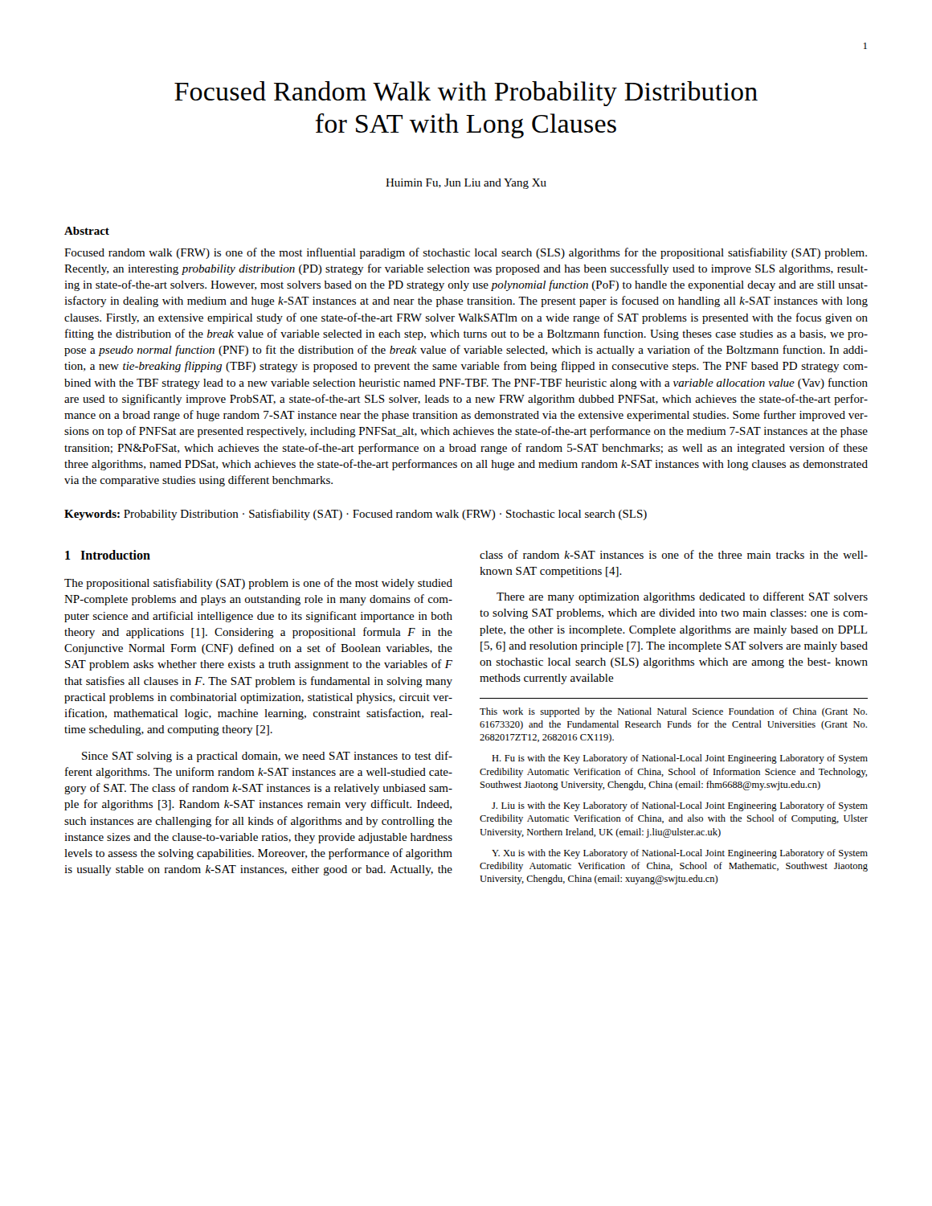1
Focused Random Walk with Probability Distribution for SAT with Long Clauses
Huimin Fu, Jun Liu and Yang Xu
Abstract
Focused random walk (FRW) is one of the most influential paradigm of stochastic local search (SLS) algorithms for the propositional satisfiability (SAT) problem. Recently, an interesting probability distribution (PD) strategy for variable selection was proposed and has been successfully used to improve SLS algorithms, resulting in state-of-the-art solvers. However, most solvers based on the PD strategy only use polynomial function (PoF) to handle the exponential decay and are still unsatisfactory in dealing with medium and huge k-SAT instances at and near the phase transition. The present paper is focused on handling all k-SAT instances with long clauses. Firstly, an extensive empirical study of one state-of-the-art FRW solver WalkSATlm on a wide range of SAT problems is presented with the focus given on fitting the distribution of the break value of variable selected in each step, which turns out to be a Boltzmann function. Using theses case studies as a basis, we propose a pseudo normal function (PNF) to fit the distribution of the break value of variable selected, which is actually a variation of the Boltzmann function. In addition, a new tie-breaking flipping (TBF) strategy is proposed to prevent the same variable from being flipped in consecutive steps. The PNF based PD strategy combined with the TBF strategy lead to a new variable selection heuristic named PNF-TBF. The PNF-TBF heuristic along with a variable allocation value (Vav) function are used to significantly improve ProbSAT, a state-of-the-art SLS solver, leads to a new FRW algorithm dubbed PNFSat, which achieves the state-of-the-art performance on a broad range of huge random 7-SAT instance near the phase transition as demonstrated via the extensive experimental studies. Some further improved versions on top of PNFSat are presented respectively, including PNFSat_alt, which achieves the state-of-the-art performance on the medium 7-SAT instances at the phase transition; PN&PoFSat, which achieves the state-of-the-art performance on a broad range of random 5-SAT benchmarks; as well as an integrated version of these three algorithms, named PDSat, which achieves the state-of-the-art performances on all huge and medium random k-SAT instances with long clauses as demonstrated via the comparative studies using different benchmarks.
Keywords: Probability Distribution · Satisfiability (SAT) · Focused random walk (FRW) · Stochastic local search (SLS)
1 Introduction
The propositional satisfiability (SAT) problem is one of the most widely studied NP-complete problems and plays an outstanding role in many domains of computer science and artificial intelligence due to its significant importance in both theory and applications [1]. Considering a propositional formula F in the Conjunctive Normal Form (CNF) defined on a set of Boolean variables, the SAT problem asks whether there exists a truth assignment to the variables of F that satisfies all clauses in F. The SAT problem is fundamental in solving many practical problems in combinatorial optimization, statistical physics, circuit verification, mathematical logic, machine learning, constraint satisfaction, real-time scheduling, and computing theory [2].
Since SAT solving is a practical domain, we need SAT instances to test different algorithms. The uniform random k-SAT instances are a well-studied category of SAT. The class of random k-SAT instances is a relatively unbiased sample for algorithms [3]. Random k-SAT instances remain very difficult. Indeed, such instances are challenging for all kinds of algorithms and by controlling the instance sizes and the clause-to-variable ratios, they provide adjustable hardness levels to assess the solving capabilities. Moreover, the performance of algorithm is usually stable on random k-SAT instances, either good or bad. Actually, the class of random k-SAT instances is one of the three main tracks in the well-known SAT competitions [4].
There are many optimization algorithms dedicated to different SAT solvers to solving SAT problems, which are divided into two main classes: one is complete, the other is incomplete. Complete algorithms are mainly based on DPLL [5, 6] and resolution principle [7]. The incomplete SAT solvers are mainly based on stochastic local search (SLS) algorithms which are among the best- known methods currently available
This work is supported by the National Natural Science Foundation of China (Grant No. 61673320) and the Fundamental Research Funds for the Central Universities (Grant No. 2682017ZT12, 2682016 CX119).
H. Fu is with the Key Laboratory of National-Local Joint Engineering Laboratory of System Credibility Automatic Verification of China, School of Information Science and Technology, Southwest Jiaotong University, Chengdu, China (email: fhm6688@my.swjtu.edu.cn)
J. Liu is with the Key Laboratory of National-Local Joint Engineering Laboratory of System Credibility Automatic Verification of China, and also with the School of Computing, Ulster University, Northern Ireland, UK (email: j.liu@ulster.ac.uk)
Y. Xu is with the Key Laboratory of National-Local Joint Engineering Laboratory of System Credibility Automatic Verification of China, School of Mathematic, Southwest Jiaotong University, Chengdu, China (email: xuyang@swjtu.edu.cn)